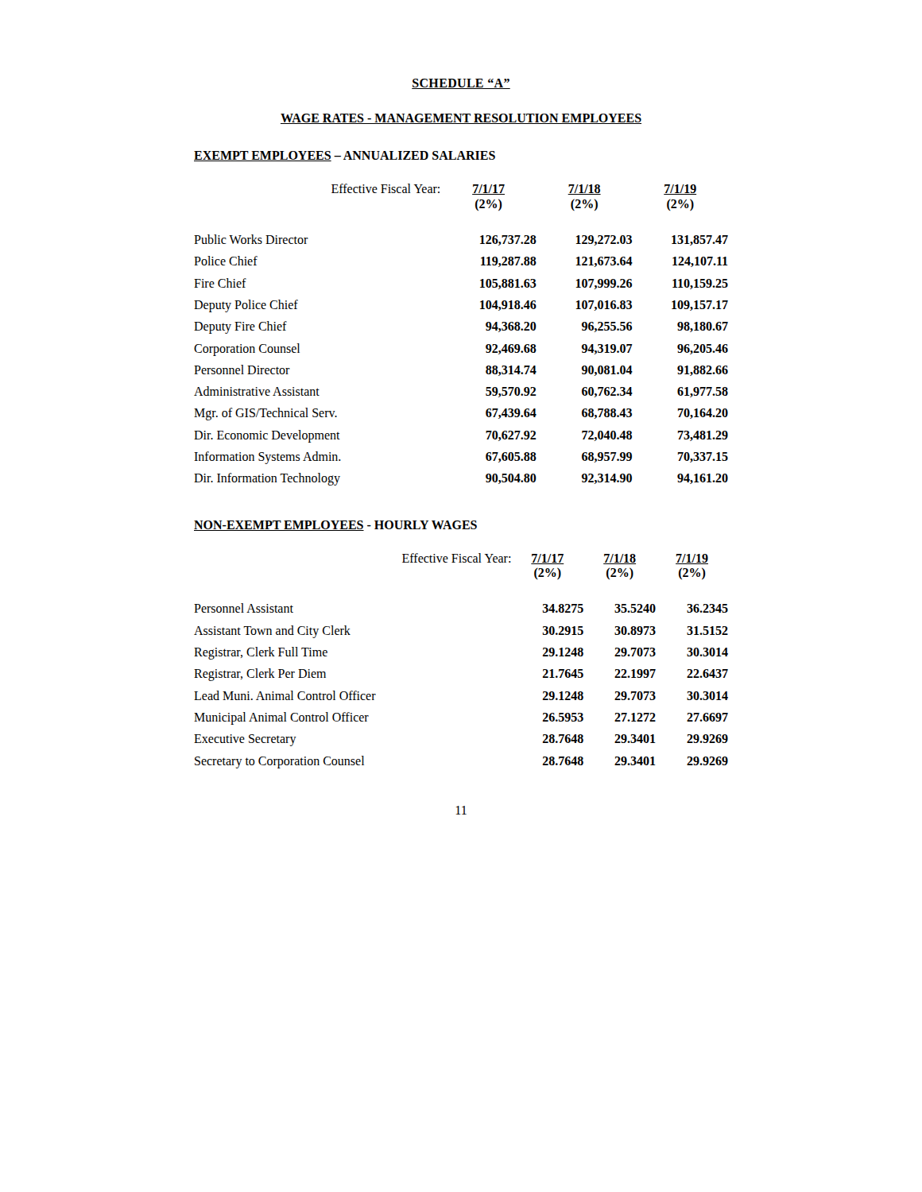SCHEDULE “A”
WAGE RATES - MANAGEMENT RESOLUTION EMPLOYEES
EXEMPT EMPLOYEES – ANNUALIZED SALARIES
| Effective Fiscal Year: | 7/1/17 | 7/1/18 | 7/1/19 |
| | (2%) | (2%) | (2%) |
| Public Works Director | 126,737.28 | 129,272.03 | 131,857.47 |
| Police Chief | 119,287.88 | 121,673.64 | 124,107.11 |
| Fire Chief | 105,881.63 | 107,999.26 | 110,159.25 |
| Deputy Police Chief | 104,918.46 | 107,016.83 | 109,157.17 |
| Deputy Fire Chief | 94,368.20 | 96,255.56 | 98,180.67 |
| Corporation Counsel | 92,469.68 | 94,319.07 | 96,205.46 |
| Personnel Director | 88,314.74 | 90,081.04 | 91,882.66 |
| Administrative Assistant | 59,570.92 | 60,762.34 | 61,977.58 |
| Mgr. of GIS/Technical Serv. | 67,439.64 | 68,788.43 | 70,164.20 |
| Dir. Economic Development | 70,627.92 | 72,040.48 | 73,481.29 |
| Information Systems Admin. | 67,605.88 | 68,957.99 | 70,337.15 |
| Dir. Information Technology | 90,504.80 | 92,314.90 | 94,161.20 |
NON-EXEMPT EMPLOYEES - HOURLY WAGES
| Effective Fiscal Year: | 7/1/17 | 7/1/18 | 7/1/19 |
| | (2%) | (2%) | (2%) |
| Personnel Assistant | 34.8275 | 35.5240 | 36.2345 |
| Assistant Town and City Clerk | 30.2915 | 30.8973 | 31.5152 |
| Registrar, Clerk Full Time | 29.1248 | 29.7073 | 30.3014 |
| Registrar, Clerk Per Diem | 21.7645 | 22.1997 | 22.6437 |
| Lead Muni. Animal Control Officer | 29.1248 | 29.7073 | 30.3014 |
| Municipal Animal Control Officer | 26.5953 | 27.1272 | 27.6697 |
| Executive Secretary | 28.7648 | 29.3401 | 29.9269 |
| Secretary to Corporation Counsel | 28.7648 | 29.3401 | 29.9269 |
11